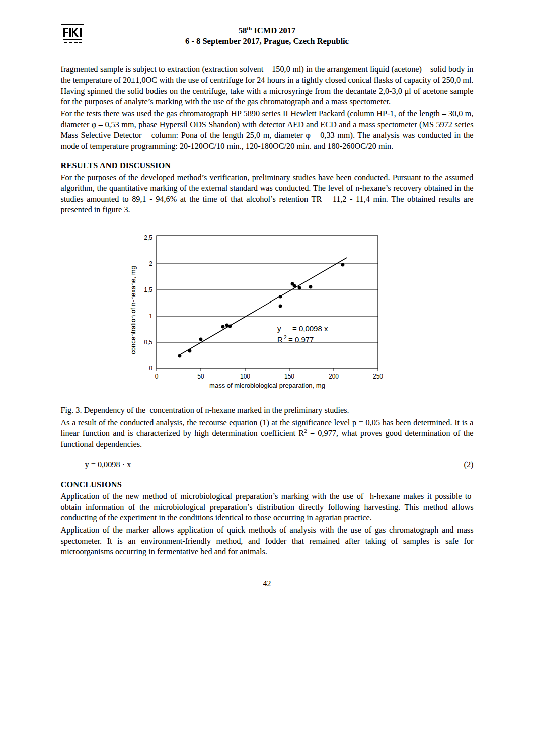58th ICMD 2017
6 - 8 September 2017, Prague, Czech Republic
fragmented sample is subject to extraction (extraction solvent – 150,0 ml) in the arrangement liquid (acetone) – solid body in the temperature of 20±1,0OC with the use of centrifuge for 24 hours in a tightly closed conical flasks of capacity of 250,0 ml. Having spinned the solid bodies on the centrifuge, take with a microsyringe from the decantate 2,0-3,0 μl of acetone sample for the purposes of analyte’s marking with the use of the gas chromatograph and a mass spectometer.
For the tests there was used the gas chromatograph HP 5890 series II Hewlett Packard (column HP-1, of the length – 30,0 m, diameter φ – 0,53 mm, phase Hypersil ODS Shandon) with detector AED and ECD and a mass spectometer (MS 5972 series Mass Selective Detector – column: Pona of the length 25,0 m, diameter φ – 0,33 mm). The analysis was conducted in the mode of temperature programming: 20-120OC/10 min., 120-180OC/20 min. and 180-260OC/20 min.
RESULTS AND DISCUSSION
For the purposes of the developed method’s verification, preliminary studies have been conducted. Pursuant to the assumed algorithm, the quantitative marking of the external standard was conducted. The level of n-hexane’s recovery obtained in the studies amounted to 89,1 - 94,6% at the time of that alcohol’s retention TR – 11,2 - 11,4 min. The obtained results are presented in figure 3.
concentration of n-hexane, mg 2,5 2 1,5 1 0,5 0 0 50 100 150 200 250 mass of microbiological preparation, mg Regression line: y = 0.0098x (x from ~25 to ~215) y = 0,0098 x R 2 = 0,977
Fig. 3. Dependency of the concentration of n-hexane marked in the preliminary studies.
As a result of the conducted analysis, the recourse equation (1) at the significance level p = 0,05 has been determined. It is a linear function and is characterized by high determination coefficient R2 = 0,977, what proves good determination of the functional dependencies.
y = 0,0098 · x (2)
CONCLUSIONS
Application of the new method of microbiological preparation’s marking with the use of h-hexane makes it possible to obtain information of the microbiological preparation’s distribution directly following harvesting. This method allows conducting of the experiment in the conditions identical to those occurring in agrarian practice.
Application of the marker allows application of quick methods of analysis with the use of gas chromatograph and mass spectometer. It is an environment-friendly method, and fodder that remained after taking of samples is safe for microorganisms occurring in fermentative bed and for animals.
42